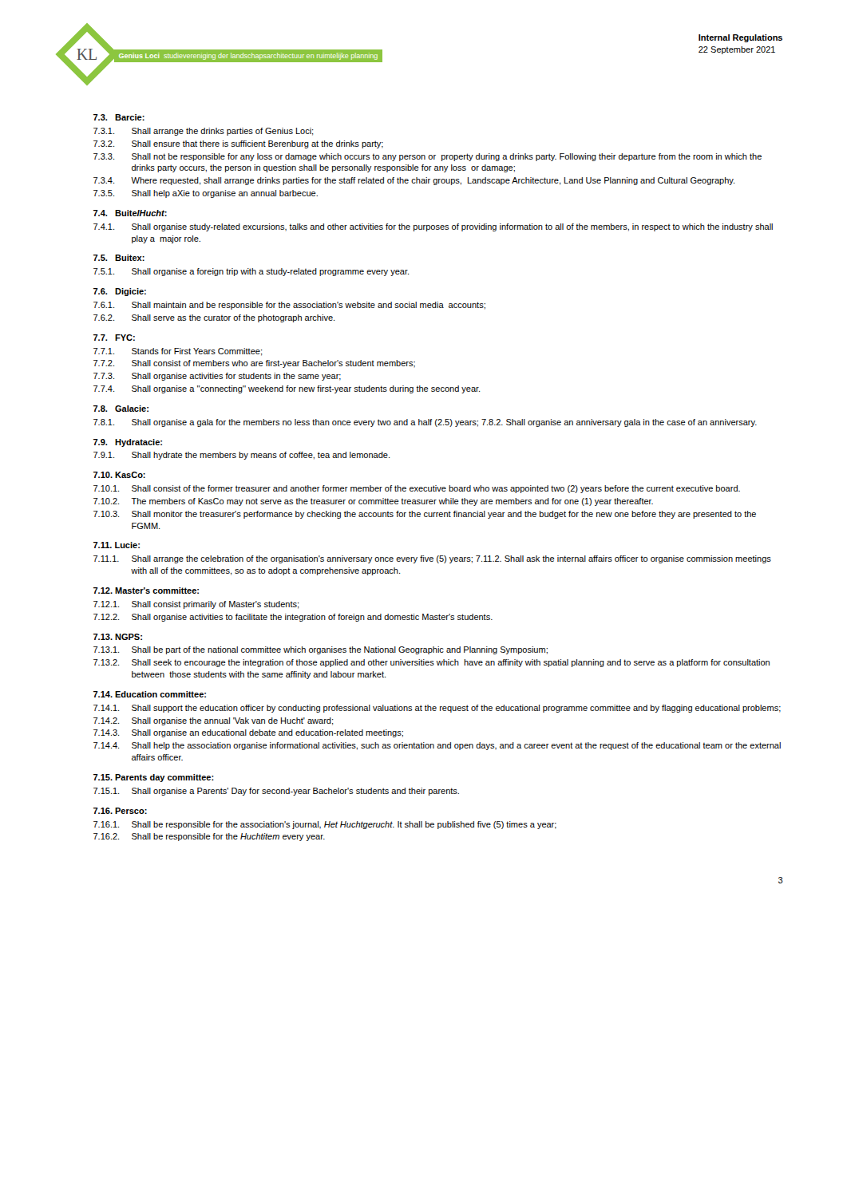KL
Genius Loci studievereniging der landschapsarchitectuur en ruimtelijke planning
Internal Regulations
22 September 2021
7.3. Barcie:
7.3.1. Shall arrange the drinks parties of Genius Loci;
7.3.2. Shall ensure that there is sufficient Berenburg at the drinks party;
7.3.3. Shall not be responsible for any loss or damage which occurs to any person or property during a drinks party. Following their departure from the room in which the drinks party occurs, the person in question shall be personally responsible for any loss or damage;
7.3.4. Where requested, shall arrange drinks parties for the staff related of the chair groups, Landscape Architecture, Land Use Planning and Cultural Geography.
7.3.5. Shall help aXie to organise an annual barbecue.
7.4. BuitelHucht:
7.4.1. Shall organise study-related excursions, talks and other activities for the purposes of providing information to all of the members, in respect to which the industry shall play a major role.
7.5. Buitex:
7.5.1. Shall organise a foreign trip with a study-related programme every year.
7.6. Digicie:
7.6.1. Shall maintain and be responsible for the association's website and social media accounts;
7.6.2. Shall serve as the curator of the photograph archive.
7.7. FYC:
7.7.1. Stands for First Years Committee;
7.7.2. Shall consist of members who are first-year Bachelor's student members;
7.7.3. Shall organise activities for students in the same year;
7.7.4. Shall organise a ''connecting'' weekend for new first-year students during the second year.
7.8. Galacie:
7.8.1. Shall organise a gala for the members no less than once every two and a half (2.5) years; 7.8.2. Shall organise an anniversary gala in the case of an anniversary.
7.9. Hydratacie:
7.9.1. Shall hydrate the members by means of coffee, tea and lemonade.
7.10. KasCo:
7.10.1. Shall consist of the former treasurer and another former member of the executive board who was appointed two (2) years before the current executive board.
7.10.2. The members of KasCo may not serve as the treasurer or committee treasurer while they are members and for one (1) year thereafter.
7.10.3. Shall monitor the treasurer's performance by checking the accounts for the current financial year and the budget for the new one before they are presented to the FGMM.
7.11. Lucie:
7.11.1. Shall arrange the celebration of the organisation's anniversary once every five (5) years; 7.11.2. Shall ask the internal affairs officer to organise commission meetings with all of the committees, so as to adopt a comprehensive approach.
7.12. Master's committee:
7.12.1. Shall consist primarily of Master's students;
7.12.2. Shall organise activities to facilitate the integration of foreign and domestic Master's students.
7.13. NGPS:
7.13.1. Shall be part of the national committee which organises the National Geographic and Planning Symposium;
7.13.2. Shall seek to encourage the integration of those applied and other universities which have an affinity with spatial planning and to serve as a platform for consultation between those students with the same affinity and labour market.
7.14. Education committee:
7.14.1. Shall support the education officer by conducting professional valuations at the request of the educational programme committee and by flagging educational problems;
7.14.2. Shall organise the annual 'Vak van de Hucht' award;
7.14.3. Shall organise an educational debate and education-related meetings;
7.14.4. Shall help the association organise informational activities, such as orientation and open days, and a career event at the request of the educational team or the external affairs officer.
7.15. Parents day committee:
7.15.1. Shall organise a Parents' Day for second-year Bachelor's students and their parents.
7.16. Persco:
7.16.1. Shall be responsible for the association's journal, Het Huchtgerucht. It shall be published five (5) times a year;
7.16.2. Shall be responsible for the Huchtitem every year.
3